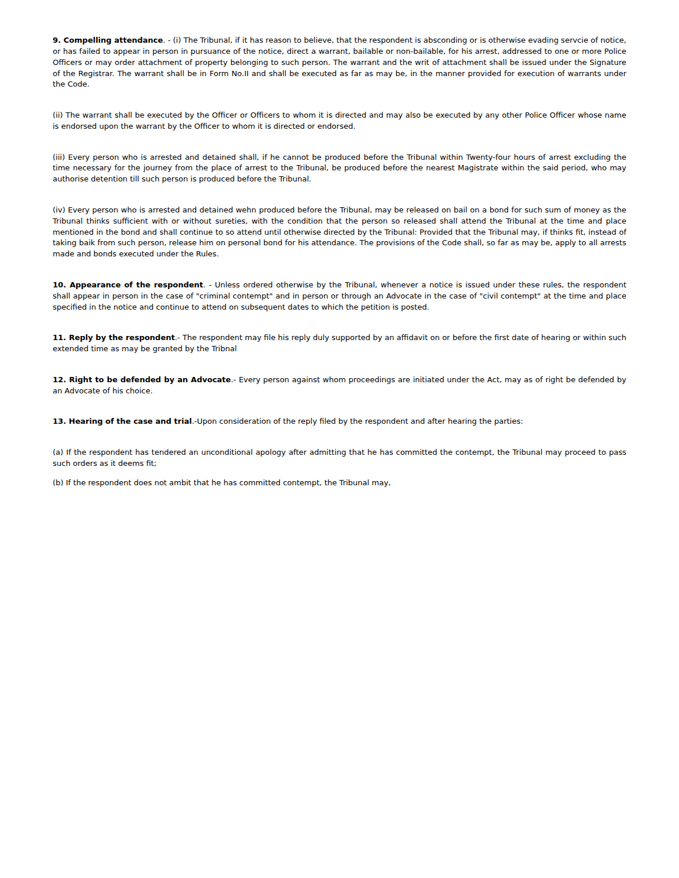9. Compelling attendance. - (i) The Tribunal, if it has reason to believe, that the respondent is absconding or is otherwise evading servcie of notice, or has failed to appear in person in pursuance of the notice, direct a warrant, bailable or non-bailable, for his arrest, addressed to one or more Police Officers or may order attachment of property belonging to such person. The warrant and the writ of attachment shall be issued under the Signature of the Registrar. The warrant shall be in Form No.II and shall be executed as far as may be, in the manner provided for execution of warrants under the Code.
(ii) The warrant shall be executed by the Officer or Officers to whom it is directed and may also be executed by any other Police Officer whose name is endorsed upon the warrant by the Officer to whom it is directed or endorsed.
(iii) Every person who is arrested and detained shall, if he cannot be produced before the Tribunal within Twenty-four hours of arrest excluding the time necessary for the journey from the place of arrest to the Tribunal, be produced before the nearest Magistrate within the said period, who may authorise detention till such person is produced before the Tribunal.
(iv) Every person who is arrested and detained wehn produced before the Tribunal, may be released on bail on a bond for such sum of money as the Tribunal thinks sufficient with or without sureties, with the condition that the person so released shall attend the Tribunal at the time and place mentioned in the bond and shall continue to so attend until otherwise directed by the Tribunal: Provided that the Tribunal may, if thinks fit, instead of taking baik from such person, release him on personal bond for his attendance. The provisions of the Code shall, so far as may be, apply to all arrests made and bonds executed under the Rules.
10. Appearance of the respondent. - Unless ordered otherwise by the Tribunal, whenever a notice is issued under these rules, the respondent shall appear in person in the case of "criminal contempt" and in person or through an Advocate in the case of "civil contempt" at the time and place specified in the notice and continue to attend on subsequent dates to which the petition is posted.
11. Reply by the respondent.- The respondent may file his reply duly supported by an affidavit on or before the first date of hearing or within such extended time as may be granted by the Tribnal
12. Right to be defended by an Advocate.- Every person against whom proceedings are initiated under the Act, may as of right be defended by an Advocate of his choice.
13. Hearing of the case and trial.-Upon consideration of the reply filed by the respondent and after hearing the parties:
(a) If the respondent has tendered an unconditional apology after admitting that he has committed the contempt, the Tribunal may proceed to pass such orders as it deems fit;
(b) If the respondent does not ambit that he has committed contempt, the Tribunal may,